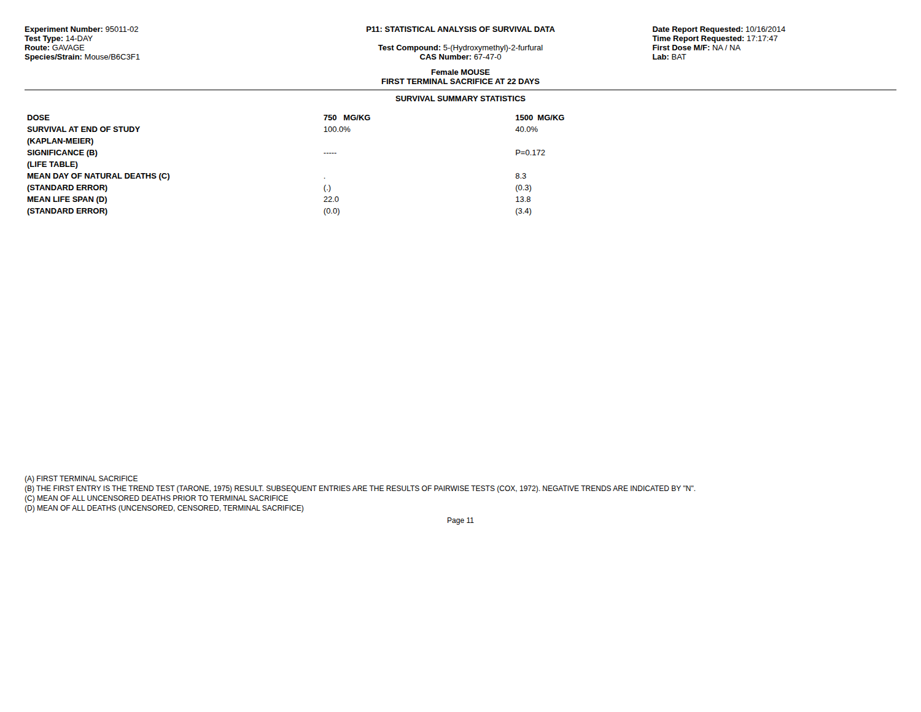| Experiment Number: 95011-02 Test Type: 14-DAY Route: GAVAGE Species/Strain: Mouse/B6C3F1 | P11: STATISTICAL ANALYSIS OF SURVIVAL DATA Test Compound: 5-(Hydroxymethyl)-2-furfural CAS Number: 67-47-0 | Date Report Requested: 10/16/2014 Time Report Requested: 17:17:47 First Dose M/F: NA / NA Lab: BAT |
Female MOUSE
FIRST TERMINAL SACRIFICE AT 22 DAYS
SURVIVAL SUMMARY STATISTICS
| DOSE | 750 MG/KG | 1500 MG/KG | |
| SURVIVAL AT END OF STUDY | 100.0% | 40.0% | |
| (KAPLAN-MEIER) | | | |
| SIGNIFICANCE (B) | ----- | P=0.172 | |
| (LIFE TABLE) | | | |
| MEAN DAY OF NATURAL DEATHS (C) | . | 8.3 | |
| (STANDARD ERROR) | (.) | (0.3) | |
| MEAN LIFE SPAN (D) | 22.0 | 13.8 | |
| (STANDARD ERROR) | (0.0) | (3.4) | |
(A) FIRST TERMINAL SACRIFICE
(B) THE FIRST ENTRY IS THE TREND TEST (TARONE, 1975) RESULT. SUBSEQUENT ENTRIES ARE THE RESULTS OF PAIRWISE TESTS (COX, 1972). NEGATIVE TRENDS ARE INDICATED BY "N".
(C) MEAN OF ALL UNCENSORED DEATHS PRIOR TO TERMINAL SACRIFICE
(D) MEAN OF ALL DEATHS (UNCENSORED, CENSORED, TERMINAL SACRIFICE)
Page 11